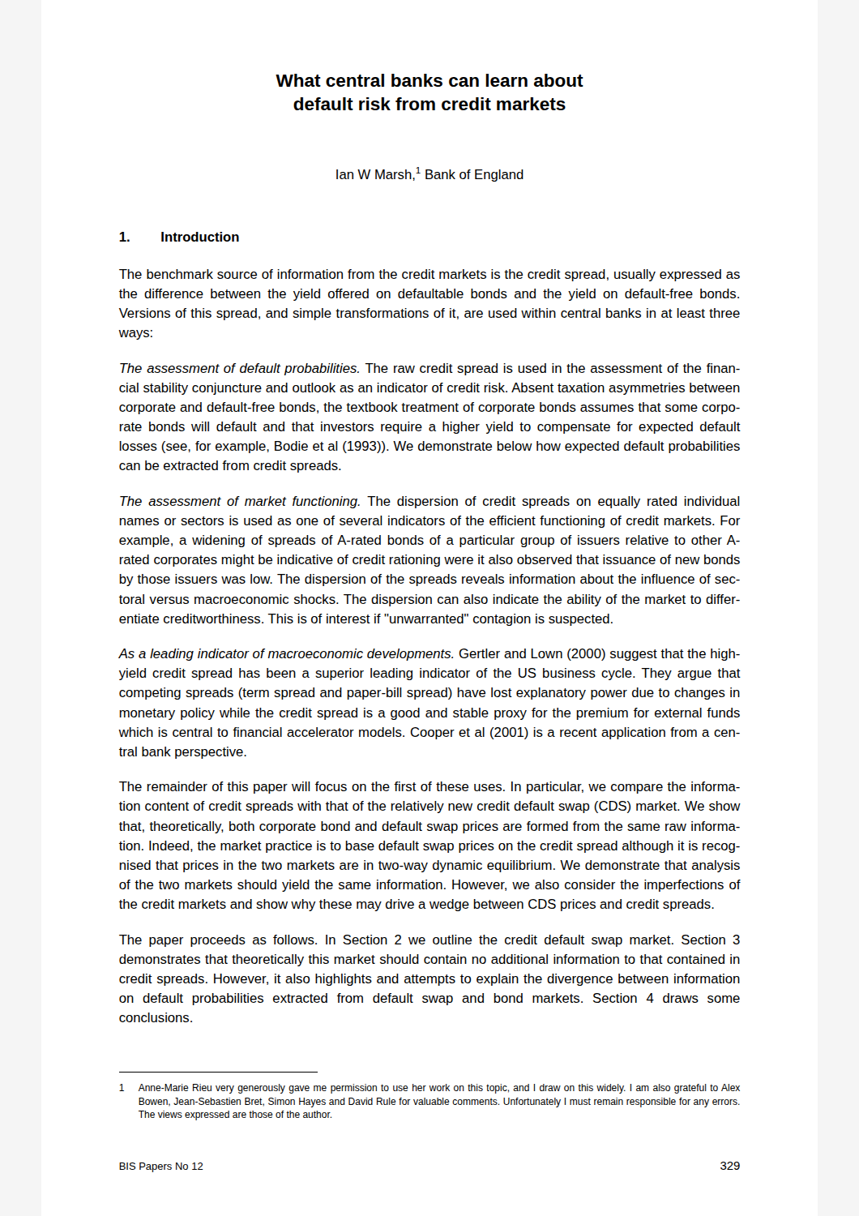What central banks can learn about
default risk from credit markets
Ian W Marsh,1 Bank of England
1. Introduction
The benchmark source of information from the credit markets is the credit spread, usually expressed as the difference between the yield offered on defaultable bonds and the yield on default-free bonds. Versions of this spread, and simple transformations of it, are used within central banks in at least three ways:
The assessment of default probabilities. The raw credit spread is used in the assessment of the financial stability conjuncture and outlook as an indicator of credit risk. Absent taxation asymmetries between corporate and default-free bonds, the textbook treatment of corporate bonds assumes that some corporate bonds will default and that investors require a higher yield to compensate for expected default losses (see, for example, Bodie et al (1993)). We demonstrate below how expected default probabilities can be extracted from credit spreads.
The assessment of market functioning. The dispersion of credit spreads on equally rated individual names or sectors is used as one of several indicators of the efficient functioning of credit markets. For example, a widening of spreads of A-rated bonds of a particular group of issuers relative to other A-rated corporates might be indicative of credit rationing were it also observed that issuance of new bonds by those issuers was low. The dispersion of the spreads reveals information about the influence of sectoral versus macroeconomic shocks. The dispersion can also indicate the ability of the market to differentiate creditworthiness. This is of interest if "unwarranted" contagion is suspected.
As a leading indicator of macroeconomic developments. Gertler and Lown (2000) suggest that the high-yield credit spread has been a superior leading indicator of the US business cycle. They argue that competing spreads (term spread and paper-bill spread) have lost explanatory power due to changes in monetary policy while the credit spread is a good and stable proxy for the premium for external funds which is central to financial accelerator models. Cooper et al (2001) is a recent application from a central bank perspective.
The remainder of this paper will focus on the first of these uses. In particular, we compare the information content of credit spreads with that of the relatively new credit default swap (CDS) market. We show that, theoretically, both corporate bond and default swap prices are formed from the same raw information. Indeed, the market practice is to base default swap prices on the credit spread although it is recognised that prices in the two markets are in two-way dynamic equilibrium. We demonstrate that analysis of the two markets should yield the same information. However, we also consider the imperfections of the credit markets and show why these may drive a wedge between CDS prices and credit spreads.
The paper proceeds as follows. In Section 2 we outline the credit default swap market. Section 3 demonstrates that theoretically this market should contain no additional information to that contained in credit spreads. However, it also highlights and attempts to explain the divergence between information on default probabilities extracted from default swap and bond markets. Section 4 draws some conclusions.
1 Anne-Marie Rieu very generously gave me permission to use her work on this topic, and I draw on this widely. I am also grateful to Alex Bowen, Jean-Sebastien Bret, Simon Hayes and David Rule for valuable comments. Unfortunately I must remain responsible for any errors. The views expressed are those of the author.
BIS Papers No 12 329